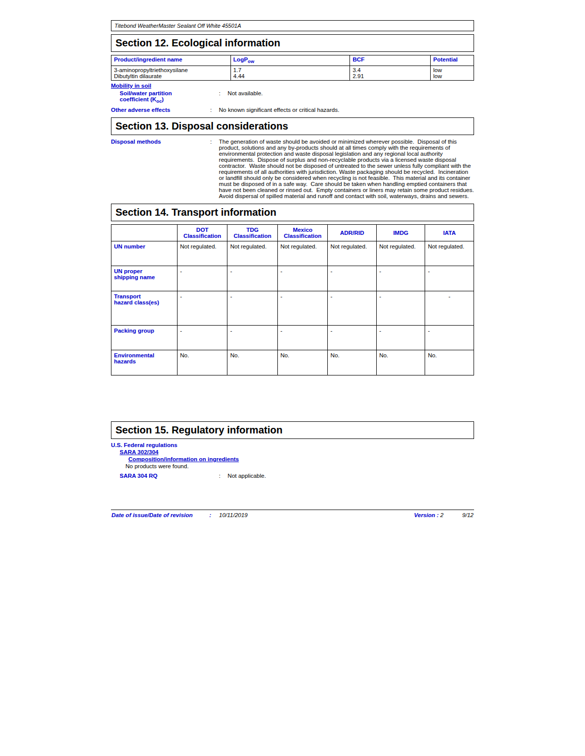Titebond WeatherMaster Sealant Off White 45501A
Section 12. Ecological information
| Product/ingredient name | LogP ow | BCF | Potential |
| --- | --- | --- | --- |
| 3-aminopropyltriethoxysilane Dibutyltin dilaurate | 1.7 4.44 | 3.4 2.91 | low low |
Mobility in soil
| Soil/water partition coefficient (K oc ) | : | Not available. |
| Other adverse effects | : | No known significant effects or critical hazards. |
Section 13. Disposal considerations
| Disposal methods | : | The generation of waste should be avoided or minimized wherever possible. Disposal of this product, solutions and any by-products should at all times comply with the requirements of environmental protection and waste disposal legislation and any regional local authority requirements. Dispose of surplus and non-recyclable products via a licensed waste disposal contractor. Waste should not be disposed of untreated to the sewer unless fully compliant with the requirements of all authorities with jurisdiction. Waste packaging should be recycled. Incineration or landfill should only be considered when recycling is not feasible. This material and its container must be disposed of in a safe way. Care should be taken when handling emptied containers that have not been cleaned or rinsed out. Empty containers or liners may retain some product residues. Avoid dispersal of spilled material and runoff and contact with soil, waterways, drains and sewers. |
Section 14. Transport information
| | DOT Classification | TDG Classification | Mexico Classification | ADR/RID | IMDG | IATA |
| --- | --- | --- | --- | --- | --- | --- |
| UN number | Not regulated. | Not regulated. | Not regulated. | Not regulated. | Not regulated. | Not regulated. |
| UN proper shipping name | - | - | - | - | - | - |
| Transport hazard class(es) | - | - | - | - | - | - |
| Packing group | - | - | - | - | - | - |
| Environmental hazards | No. | No. | No. | No. | No. | No. |
Section 15. Regulatory information
U.S. Federal regulations
SARA 302/304
Composition/information on ingredients
No products were found.
| SARA 304 RQ | : | Not applicable. |
| Date of issue/Date of revision | : | 10/11/2019 | | Version : 2 | 9/12 |